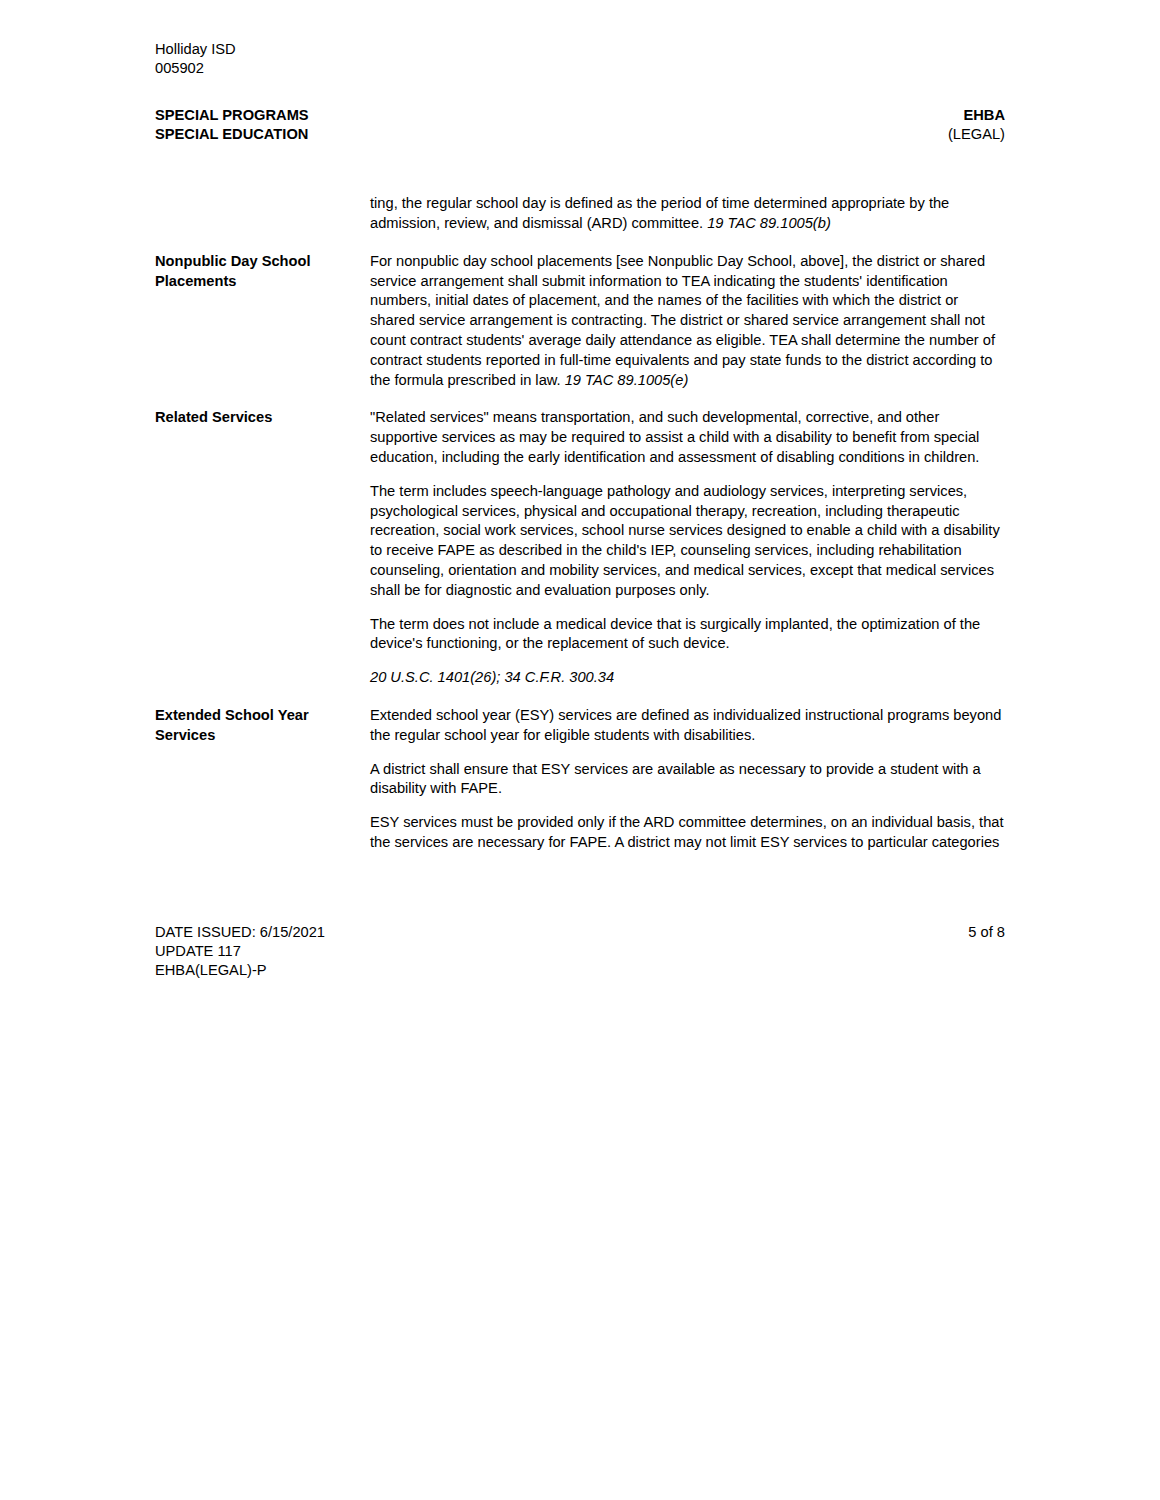Holliday ISD
005902
SPECIAL PROGRAMS
SPECIAL EDUCATION
EHBA
(LEGAL)
ting, the regular school day is defined as the period of time determined appropriate by the admission, review, and dismissal (ARD) committee. 19 TAC 89.1005(b)
Nonpublic Day School Placements
For nonpublic day school placements [see Nonpublic Day School, above], the district or shared service arrangement shall submit information to TEA indicating the students' identification numbers, initial dates of placement, and the names of the facilities with which the district or shared service arrangement is contracting. The district or shared service arrangement shall not count contract students' average daily attendance as eligible. TEA shall determine the number of contract students reported in full-time equivalents and pay state funds to the district according to the formula prescribed in law. 19 TAC 89.1005(e)
Related Services
"Related services" means transportation, and such developmental, corrective, and other supportive services as may be required to assist a child with a disability to benefit from special education, including the early identification and assessment of disabling conditions in children.
The term includes speech-language pathology and audiology services, interpreting services, psychological services, physical and occupational therapy, recreation, including therapeutic recreation, social work services, school nurse services designed to enable a child with a disability to receive FAPE as described in the child's IEP, counseling services, including rehabilitation counseling, orientation and mobility services, and medical services, except that medical services shall be for diagnostic and evaluation purposes only.
The term does not include a medical device that is surgically implanted, the optimization of the device's functioning, or the replacement of such device.
20 U.S.C. 1401(26); 34 C.F.R. 300.34
Extended School Year Services
Extended school year (ESY) services are defined as individualized instructional programs beyond the regular school year for eligible students with disabilities.
A district shall ensure that ESY services are available as necessary to provide a student with a disability with FAPE.
ESY services must be provided only if the ARD committee determines, on an individual basis, that the services are necessary for FAPE. A district may not limit ESY services to particular categories
DATE ISSUED: 6/15/2021
UPDATE 117
EHBA(LEGAL)-P
5 of 8